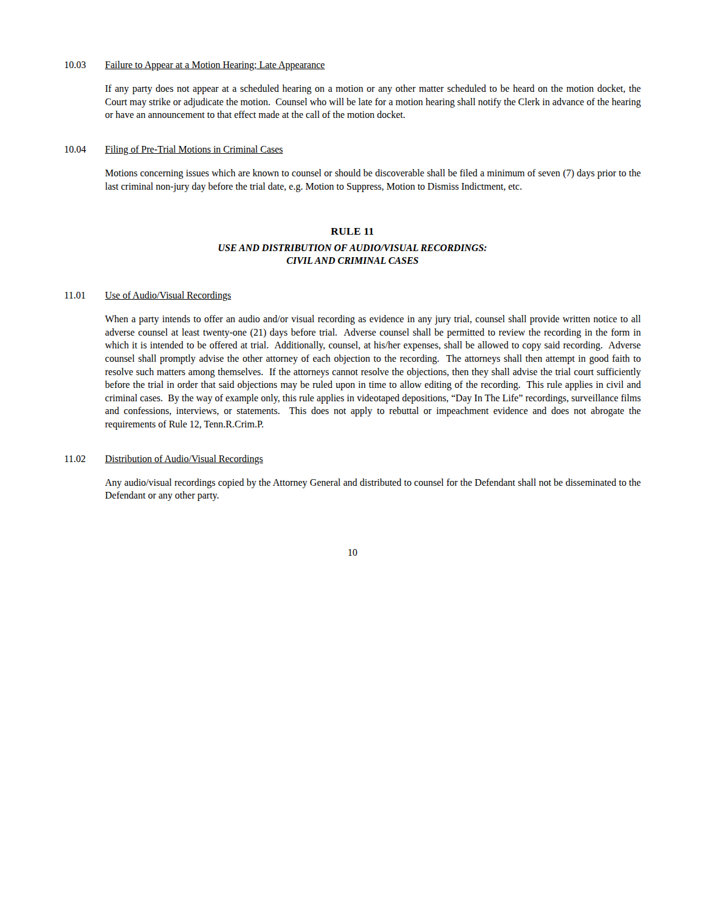10.03
Failure to Appear at a Motion Hearing; Late Appearance
If any party does not appear at a scheduled hearing on a motion or any other matter scheduled to be heard on the motion docket, the Court may strike or adjudicate the motion. Counsel who will be late for a motion hearing shall notify the Clerk in advance of the hearing or have an announcement to that effect made at the call of the motion docket.
10.04
Filing of Pre-Trial Motions in Criminal Cases
Motions concerning issues which are known to counsel or should be discoverable shall be filed a minimum of seven (7) days prior to the last criminal non-jury day before the trial date, e.g. Motion to Suppress, Motion to Dismiss Indictment, etc.
RULE 11 USE AND DISTRIBUTION OF AUDIO/VISUAL RECORDINGS:
CIVIL AND CRIMINAL CASES
11.01
Use of Audio/Visual Recordings
When a party intends to offer an audio and/or visual recording as evidence in any jury trial, counsel shall provide written notice to all adverse counsel at least twenty-one (21) days before trial. Adverse counsel shall be permitted to review the recording in the form in which it is intended to be offered at trial. Additionally, counsel, at his/her expenses, shall be allowed to copy said recording. Adverse counsel shall promptly advise the other attorney of each objection to the recording. The attorneys shall then attempt in good faith to resolve such matters among themselves. If the attorneys cannot resolve the objections, then they shall advise the trial court sufficiently before the trial in order that said objections may be ruled upon in time to allow editing of the recording. This rule applies in civil and criminal cases. By the way of example only, this rule applies in videotaped depositions, “Day In The Life” recordings, surveillance films and confessions, interviews, or statements. This does not apply to rebuttal or impeachment evidence and does not abrogate the requirements of Rule 12, Tenn.R.Crim.P.
11.02
Distribution of Audio/Visual Recordings
Any audio/visual recordings copied by the Attorney General and distributed to counsel for the Defendant shall not be disseminated to the Defendant or any other party.
10